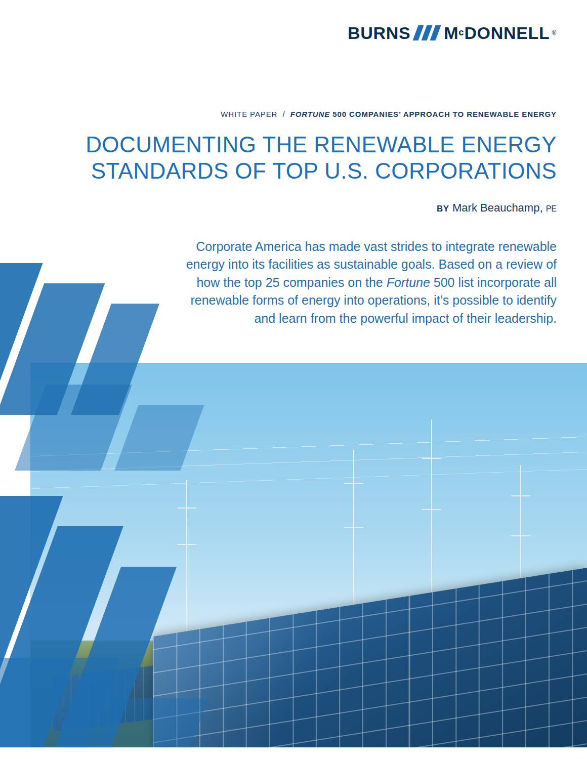BURNS McDONNELL ®
WHITE PAPER / FORTUNE 500 COMPANIES’ APPROACH TO RENEWABLE ENERGY
Documenting the Renewable Energy
Standards of Top U.S. Corporations
by Mark Beauchamp, PE
Corporate America has made vast strides to integrate renewable energy into its facilities as sustainable goals. Based on a review of how the top 25 companies on the Fortune 500 list incorporate all renewable forms of energy into operations, it’s possible to identify and learn from the powerful impact of their leadership.